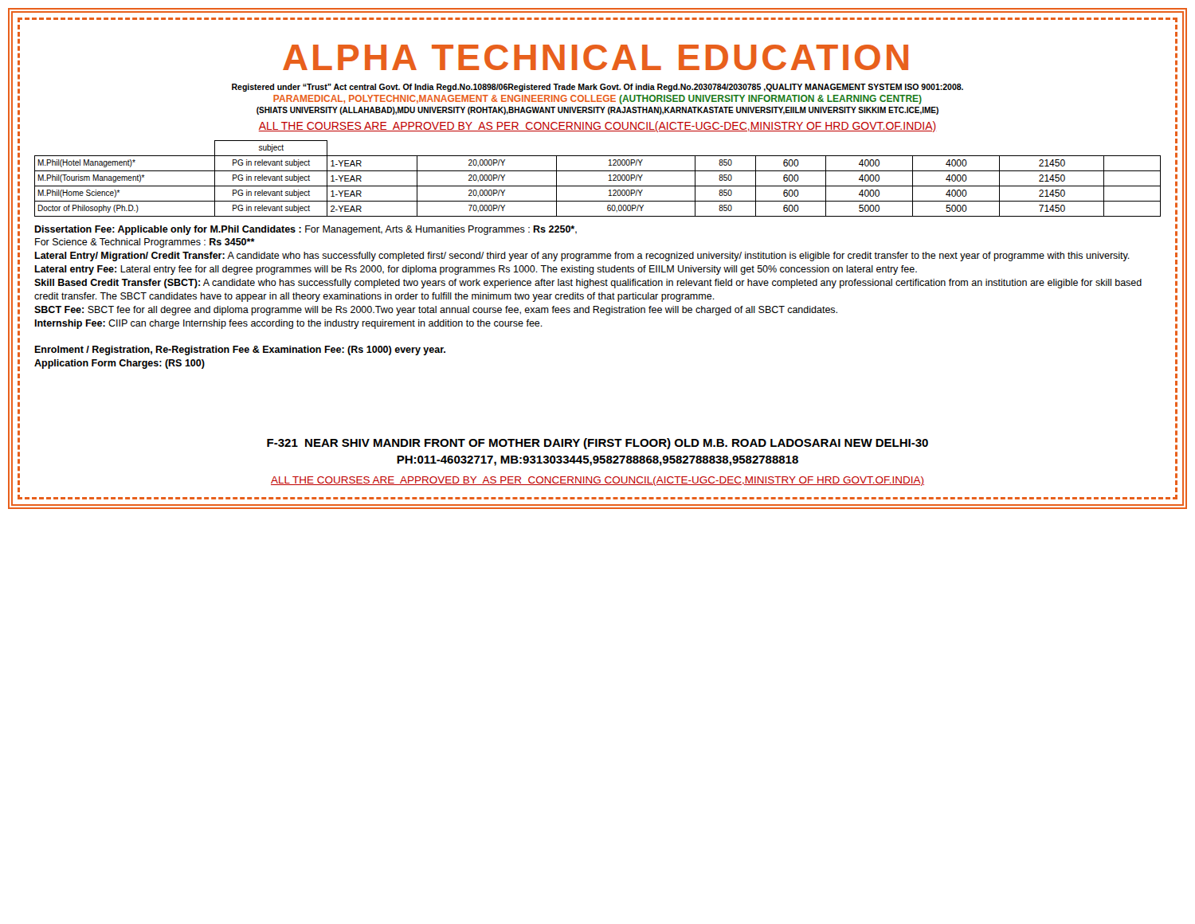ALPHA TECHNICAL EDUCATION
Registered under “Trust” Act central Govt. Of India Regd.No.10898/06Registered Trade Mark Govt. Of india Regd.No.2030784/2030785 ,QUALITY MANAGEMENT SYSTEM ISO 9001:2008.
PARAMEDICAL, POLYTECHNIC,MANAGEMENT & ENGINEERING COLLEGE (AUTHORISED UNIVERSITY INFORMATION & LEARNING CENTRE)
(SHIATS UNIVERSITY (ALLAHABAD),MDU UNIVERSITY (ROHTAK),BHAGWANT UNIVERSITY (RAJASTHAN),KARNATKASTATE UNIVERSITY,EIILM UNIVERSITY SIKKIM ETC.ICE,IME)
ALL THE COURSES ARE APPROVED BY AS PER CONCERNING COUNCIL(AICTE-UGC-DEC,MINISTRY OF HRD GOVT.OF.INDIA)
| | subject | | | | | | | | | |
| M.Phil(Hotel Management)* | PG in relevant subject | 1-YEAR | 20,000P/Y | 12000P/Y | 850 | 600 | 4000 | 4000 | 21450 | |
| M.Phil(Tourism Management)* | PG in relevant subject | 1-YEAR | 20,000P/Y | 12000P/Y | 850 | 600 | 4000 | 4000 | 21450 | |
| M.Phil(Home Science)* | PG in relevant subject | 1-YEAR | 20,000P/Y | 12000P/Y | 850 | 600 | 4000 | 4000 | 21450 | |
| Doctor of Philosophy (Ph.D.) | PG in relevant subject | 2-YEAR | 70,000P/Y | 60,000P/Y | 850 | 600 | 5000 | 5000 | 71450 | |
Dissertation Fee: Applicable only for M.Phil Candidates : For Management, Arts & Humanities Programmes : Rs 2250*,
For Science & Technical Programmes : Rs 3450**
Lateral Entry/ Migration/ Credit Transfer: A candidate who has successfully completed first/ second/ third year of any programme from a recognized university/ institution is eligible for credit transfer to the next year of programme with this university.
Lateral entry Fee: Lateral entry fee for all degree programmes will be Rs 2000, for diploma programmes Rs 1000. The existing students of EIILM University will get 50% concession on lateral entry fee.
Skill Based Credit Transfer (SBCT): A candidate who has successfully completed two years of work experience after last highest qualification in relevant field or have completed any professional certification from an institution are eligible for skill based credit transfer. The SBCT candidates have to appear in all theory examinations in order to fulfill the minimum two year credits of that particular programme.
SBCT Fee: SBCT fee for all degree and diploma programme will be Rs 2000.Two year total annual course fee, exam fees and Registration fee will be charged of all SBCT candidates.
Internship Fee: CIIP can charge Internship fees according to the industry requirement in addition to the course fee.
Enrolment / Registration, Re-Registration Fee & Examination Fee: (Rs 1000) every year.
Application Form Charges: (RS 100)
F-321 NEAR SHIV MANDIR FRONT OF MOTHER DAIRY (FIRST FLOOR) OLD M.B. ROAD LADOSARAI NEW DELHI-30
PH:011-46032717, MB:9313033445,9582788868,9582788838,9582788818
ALL THE COURSES ARE APPROVED BY AS PER CONCERNING COUNCIL(AICTE-UGC-DEC,MINISTRY OF HRD GOVT.OF.INDIA)